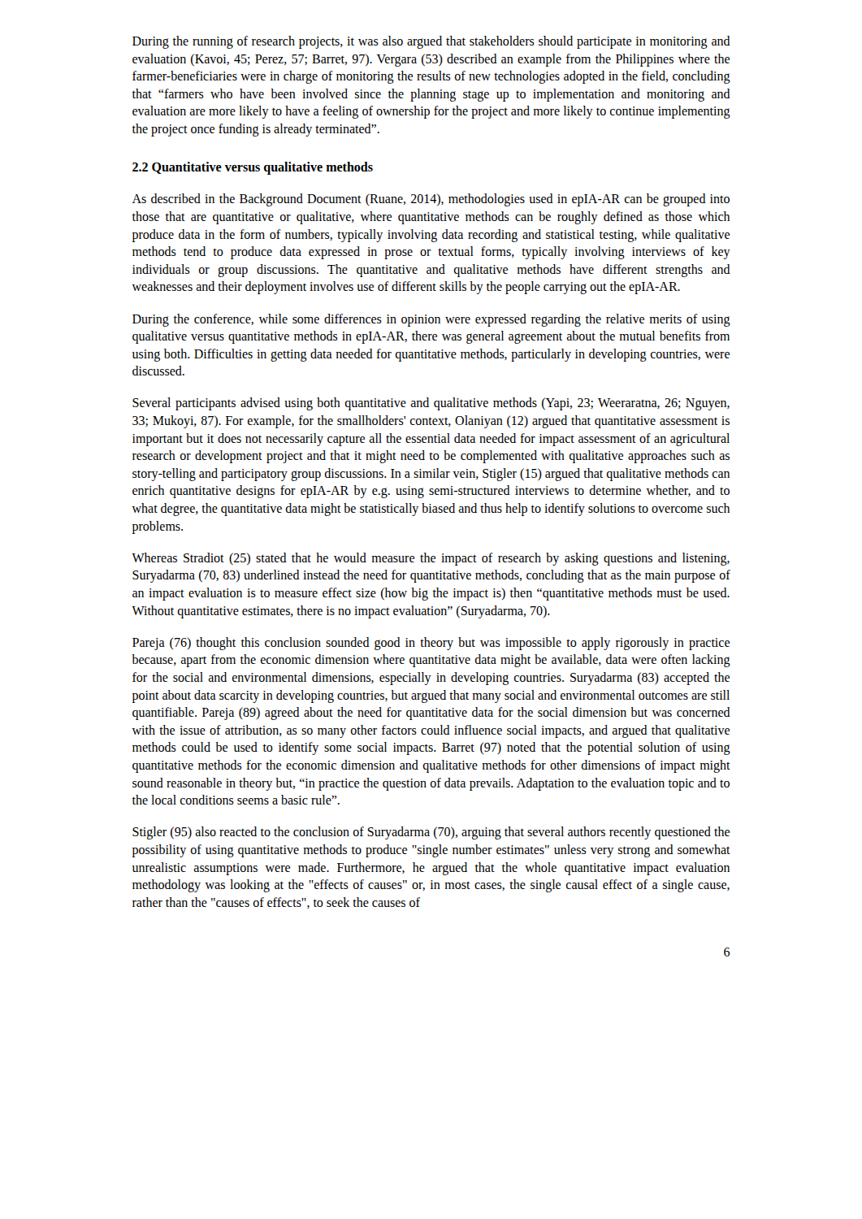During the running of research projects, it was also argued that stakeholders should participate in monitoring and evaluation (Kavoi, 45; Perez, 57; Barret, 97). Vergara (53) described an example from the Philippines where the farmer-beneficiaries were in charge of monitoring the results of new technologies adopted in the field, concluding that “farmers who have been involved since the planning stage up to implementation and monitoring and evaluation are more likely to have a feeling of ownership for the project and more likely to continue implementing the project once funding is already terminated”.
2.2 Quantitative versus qualitative methods
As described in the Background Document (Ruane, 2014), methodologies used in epIA-AR can be grouped into those that are quantitative or qualitative, where quantitative methods can be roughly defined as those which produce data in the form of numbers, typically involving data recording and statistical testing, while qualitative methods tend to produce data expressed in prose or textual forms, typically involving interviews of key individuals or group discussions. The quantitative and qualitative methods have different strengths and weaknesses and their deployment involves use of different skills by the people carrying out the epIA-AR.
During the conference, while some differences in opinion were expressed regarding the relative merits of using qualitative versus quantitative methods in epIA-AR, there was general agreement about the mutual benefits from using both. Difficulties in getting data needed for quantitative methods, particularly in developing countries, were discussed.
Several participants advised using both quantitative and qualitative methods (Yapi, 23; Weeraratna, 26; Nguyen, 33; Mukoyi, 87). For example, for the smallholders' context, Olaniyan (12) argued that quantitative assessment is important but it does not necessarily capture all the essential data needed for impact assessment of an agricultural research or development project and that it might need to be complemented with qualitative approaches such as story-telling and participatory group discussions. In a similar vein, Stigler (15) argued that qualitative methods can enrich quantitative designs for epIA-AR by e.g. using semi-structured interviews to determine whether, and to what degree, the quantitative data might be statistically biased and thus help to identify solutions to overcome such problems.
Whereas Stradiot (25) stated that he would measure the impact of research by asking questions and listening, Suryadarma (70, 83) underlined instead the need for quantitative methods, concluding that as the main purpose of an impact evaluation is to measure effect size (how big the impact is) then “quantitative methods must be used. Without quantitative estimates, there is no impact evaluation” (Suryadarma, 70).
Pareja (76) thought this conclusion sounded good in theory but was impossible to apply rigorously in practice because, apart from the economic dimension where quantitative data might be available, data were often lacking for the social and environmental dimensions, especially in developing countries. Suryadarma (83) accepted the point about data scarcity in developing countries, but argued that many social and environmental outcomes are still quantifiable. Pareja (89) agreed about the need for quantitative data for the social dimension but was concerned with the issue of attribution, as so many other factors could influence social impacts, and argued that qualitative methods could be used to identify some social impacts. Barret (97) noted that the potential solution of using quantitative methods for the economic dimension and qualitative methods for other dimensions of impact might sound reasonable in theory but, “in practice the question of data prevails. Adaptation to the evaluation topic and to the local conditions seems a basic rule”.
Stigler (95) also reacted to the conclusion of Suryadarma (70), arguing that several authors recently questioned the possibility of using quantitative methods to produce "single number estimates" unless very strong and somewhat unrealistic assumptions were made. Furthermore, he argued that the whole quantitative impact evaluation methodology was looking at the "effects of causes" or, in most cases, the single causal effect of a single cause, rather than the "causes of effects", to seek the causes of
6